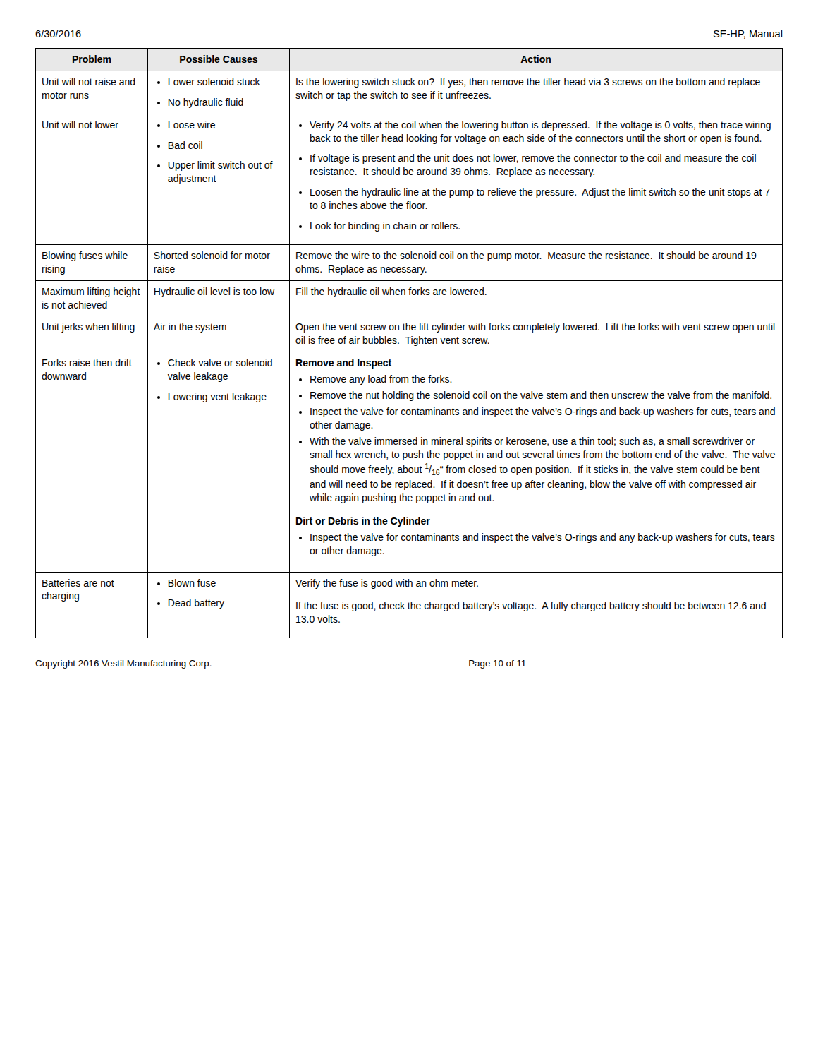6/30/2016 SE-HP, Manual
| Problem | Possible Causes | Action |
| --- | --- | --- |
| Unit will not raise and motor runs | Lower solenoid stuck No hydraulic fluid | Is the lowering switch stuck on? If yes, then remove the tiller head via 3 screws on the bottom and replace switch or tap the switch to see if it unfreezes. |
| Unit will not lower | Loose wire Bad coil Upper limit switch out of adjustment | Verify 24 volts at the coil when the lowering button is depressed. If the voltage is 0 volts, then trace wiring back to the tiller head looking for voltage on each side of the connectors until the short or open is found. If voltage is present and the unit does not lower, remove the connector to the coil and measure the coil resistance. It should be around 39 ohms. Replace as necessary. Loosen the hydraulic line at the pump to relieve the pressure. Adjust the limit switch so the unit stops at 7 to 8 inches above the floor. Look for binding in chain or rollers. |
| Blowing fuses while rising | Shorted solenoid for motor raise | Remove the wire to the solenoid coil on the pump motor. Measure the resistance. It should be around 19 ohms. Replace as necessary. |
| Maximum lifting height is not achieved | Hydraulic oil level is too low | Fill the hydraulic oil when forks are lowered. |
| Unit jerks when lifting | Air in the system | Open the vent screw on the lift cylinder with forks completely lowered. Lift the forks with vent screw open until oil is free of air bubbles. Tighten vent screw. |
| Forks raise then drift downward | Check valve or solenoid valve leakage Lowering vent leakage | Remove and Inspect Remove any load from the forks. Remove the nut holding the solenoid coil on the valve stem and then unscrew the valve from the manifold. Inspect the valve for contaminants and inspect the valve’s O-rings and back-up washers for cuts, tears and other damage. With the valve immersed in mineral spirits or kerosene, use a thin tool; such as, a small screwdriver or small hex wrench, to push the poppet in and out several times from the bottom end of the valve. The valve should move freely, about 1 / 16 “ from closed to open position. If it sticks in, the valve stem could be bent and will need to be replaced. If it doesn’t free up after cleaning, blow the valve off with compressed air while again pushing the poppet in and out. Dirt or Debris in the Cylinder Inspect the valve for contaminants and inspect the valve’s O-rings and any back-up washers for cuts, tears or other damage. |
| Batteries are not charging | Blown fuse Dead battery | Verify the fuse is good with an ohm meter. If the fuse is good, check the charged battery’s voltage. A fully charged battery should be between 12.6 and 13.0 volts. |
Copyright 2016 Vestil Manufacturing Corp. Page 10 of 11